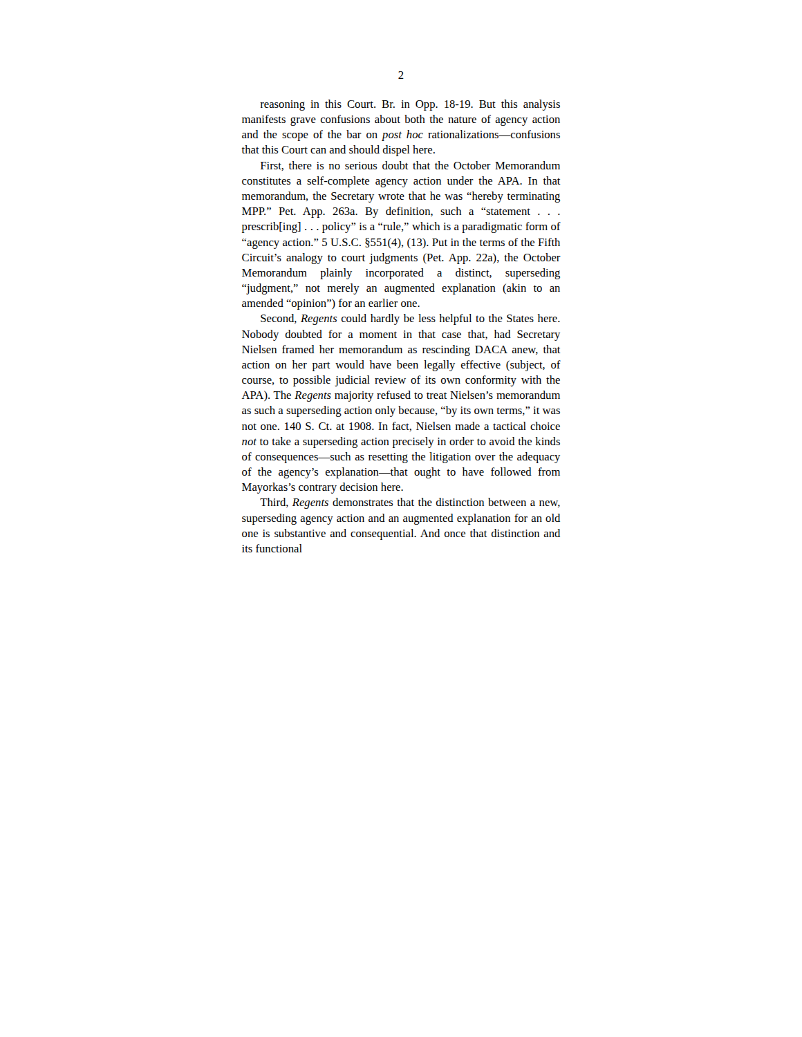2
reasoning in this Court. Br. in Opp. 18-19. But this analysis manifests grave confusions about both the nature of agency action and the scope of the bar on post hoc rationalizations—confusions that this Court can and should dispel here.
First, there is no serious doubt that the October Memorandum constitutes a self-complete agency action under the APA. In that memorandum, the Secretary wrote that he was “hereby terminating MPP.” Pet. App. 263a. By definition, such a “statement . . . prescrib[ing] . . . policy” is a “rule,” which is a paradigmatic form of “agency action.” 5 U.S.C. §551(4), (13). Put in the terms of the Fifth Circuit’s analogy to court judgments (Pet. App. 22a), the October Memorandum plainly incorporated a distinct, superseding “judgment,” not merely an augmented explanation (akin to an amended “opinion”) for an earlier one.
Second, Regents could hardly be less helpful to the States here. Nobody doubted for a moment in that case that, had Secretary Nielsen framed her memorandum as rescinding DACA anew, that action on her part would have been legally effective (subject, of course, to possible judicial review of its own conformity with the APA). The Regents majority refused to treat Nielsen’s memorandum as such a superseding action only because, “by its own terms,” it was not one. 140 S. Ct. at 1908. In fact, Nielsen made a tactical choice not to take a superseding action precisely in order to avoid the kinds of consequences—such as resetting the litigation over the adequacy of the agency’s explanation—that ought to have followed from Mayorkas’s contrary decision here.
Third, Regents demonstrates that the distinction between a new, superseding agency action and an augmented explanation for an old one is substantive and consequential. And once that distinction and its functional